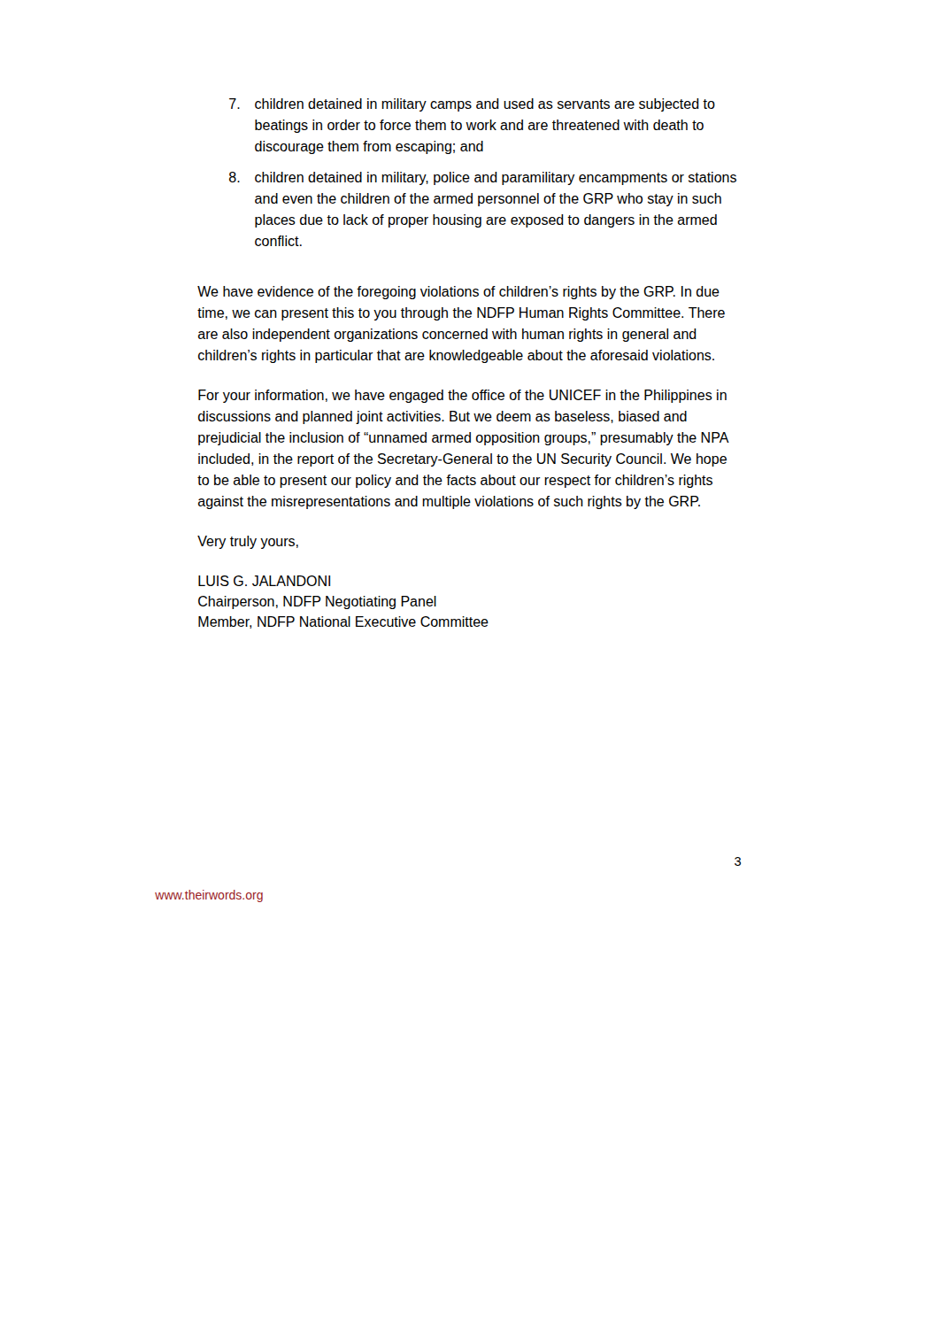children detained in military camps and used as servants are subjected to beatings in order to force them to work and are threatened with death to discourage them from escaping; and
children detained in military, police and paramilitary encampments or stations and even the children of the armed personnel of the GRP who stay in such places due to lack of proper housing are exposed to dangers in the armed conflict.
We have evidence of the foregoing violations of children’s rights by the GRP. In due time, we can present this to you through the NDFP Human Rights Committee. There are also independent organizations concerned with human rights in general and children’s rights in particular that are knowledgeable about the aforesaid violations.
For your information, we have engaged the office of the UNICEF in the Philippines in discussions and planned joint activities. But we deem as baseless, biased and prejudicial the inclusion of “unnamed armed opposition groups,” presumably the NPA included, in the report of the Secretary-General to the UN Security Council. We hope to be able to present our policy and the facts about our respect for children’s rights against the misrepresentations and multiple violations of such rights by the GRP.
Very truly yours,
LUIS G. JALANDONI
Chairperson, NDFP Negotiating Panel
Member, NDFP National Executive Committee
3
www.theirwords.org